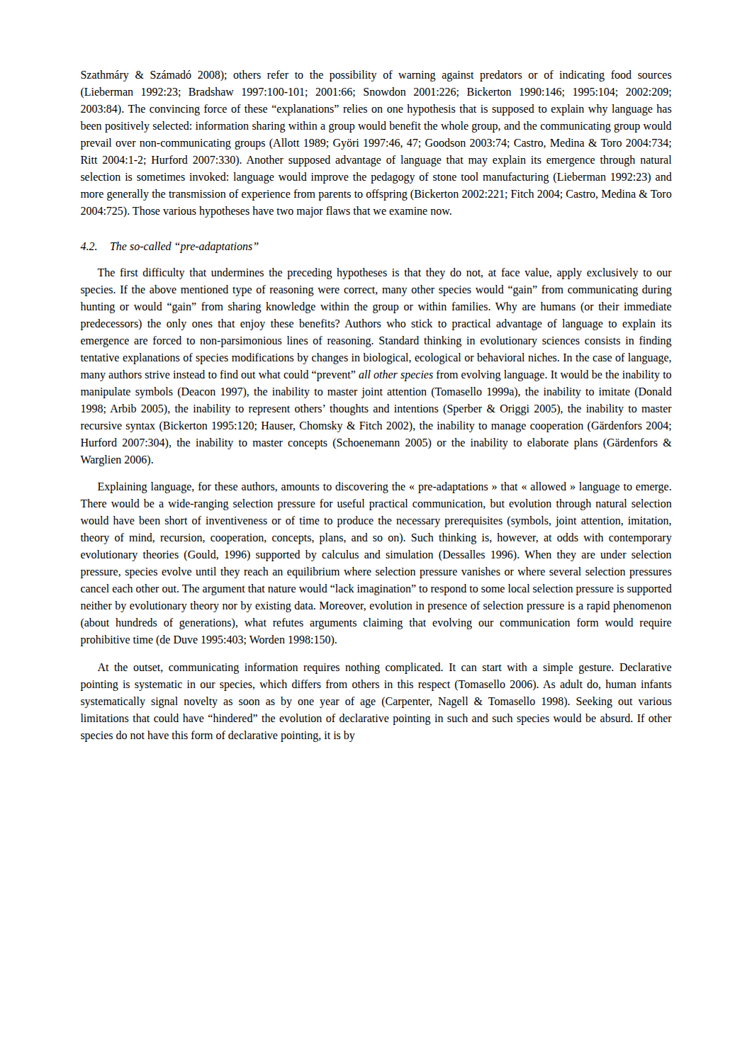Szathmáry & Számadó 2008); others refer to the possibility of warning against predators or of indicating food sources (Lieberman 1992:23; Bradshaw 1997:100-101; 2001:66; Snowdon 2001:226; Bickerton 1990:146; 1995:104; 2002:209; 2003:84). The convincing force of these “explanations” relies on one hypothesis that is supposed to explain why language has been positively selected: information sharing within a group would benefit the whole group, and the communicating group would prevail over non-communicating groups (Allott 1989; Györi 1997:46, 47; Goodson 2003:74; Castro, Medina & Toro 2004:734; Ritt 2004:1-2; Hurford 2007:330). Another supposed advantage of language that may explain its emergence through natural selection is sometimes invoked: language would improve the pedagogy of stone tool manufacturing (Lieberman 1992:23) and more generally the transmission of experience from parents to offspring (Bickerton 2002:221; Fitch 2004; Castro, Medina & Toro 2004:725). Those various hypotheses have two major flaws that we examine now.
4.2. The so-called “pre-adaptations”
The first difficulty that undermines the preceding hypotheses is that they do not, at face value, apply exclusively to our species. If the above mentioned type of reasoning were correct, many other species would “gain” from communicating during hunting or would “gain” from sharing knowledge within the group or within families. Why are humans (or their immediate predecessors) the only ones that enjoy these benefits? Authors who stick to practical advantage of language to explain its emergence are forced to non-parsimonious lines of reasoning. Standard thinking in evolutionary sciences consists in finding tentative explanations of species modifications by changes in biological, ecological or behavioral niches. In the case of language, many authors strive instead to find out what could “prevent” all other species from evolving language. It would be the inability to manipulate symbols (Deacon 1997), the inability to master joint attention (Tomasello 1999a), the inability to imitate (Donald 1998; Arbib 2005), the inability to represent others’ thoughts and intentions (Sperber & Origgi 2005), the inability to master recursive syntax (Bickerton 1995:120; Hauser, Chomsky & Fitch 2002), the inability to manage cooperation (Gärdenfors 2004; Hurford 2007:304), the inability to master concepts (Schoenemann 2005) or the inability to elaborate plans (Gärdenfors & Warglien 2006).
Explaining language, for these authors, amounts to discovering the « pre-adaptations » that « allowed » language to emerge. There would be a wide-ranging selection pressure for useful practical communication, but evolution through natural selection would have been short of inventiveness or of time to produce the necessary prerequisites (symbols, joint attention, imitation, theory of mind, recursion, cooperation, concepts, plans, and so on). Such thinking is, however, at odds with contemporary evolutionary theories (Gould, 1996) supported by calculus and simulation (Dessalles 1996). When they are under selection pressure, species evolve until they reach an equilibrium where selection pressure vanishes or where several selection pressures cancel each other out. The argument that nature would “lack imagination” to respond to some local selection pressure is supported neither by evolutionary theory nor by existing data. Moreover, evolution in presence of selection pressure is a rapid phenomenon (about hundreds of generations), what refutes arguments claiming that evolving our communication form would require prohibitive time (de Duve 1995:403; Worden 1998:150).
At the outset, communicating information requires nothing complicated. It can start with a simple gesture. Declarative pointing is systematic in our species, which differs from others in this respect (Tomasello 2006). As adult do, human infants systematically signal novelty as soon as by one year of age (Carpenter, Nagell & Tomasello 1998). Seeking out various limitations that could have “hindered” the evolution of declarative pointing in such and such species would be absurd. If other species do not have this form of declarative pointing, it is by